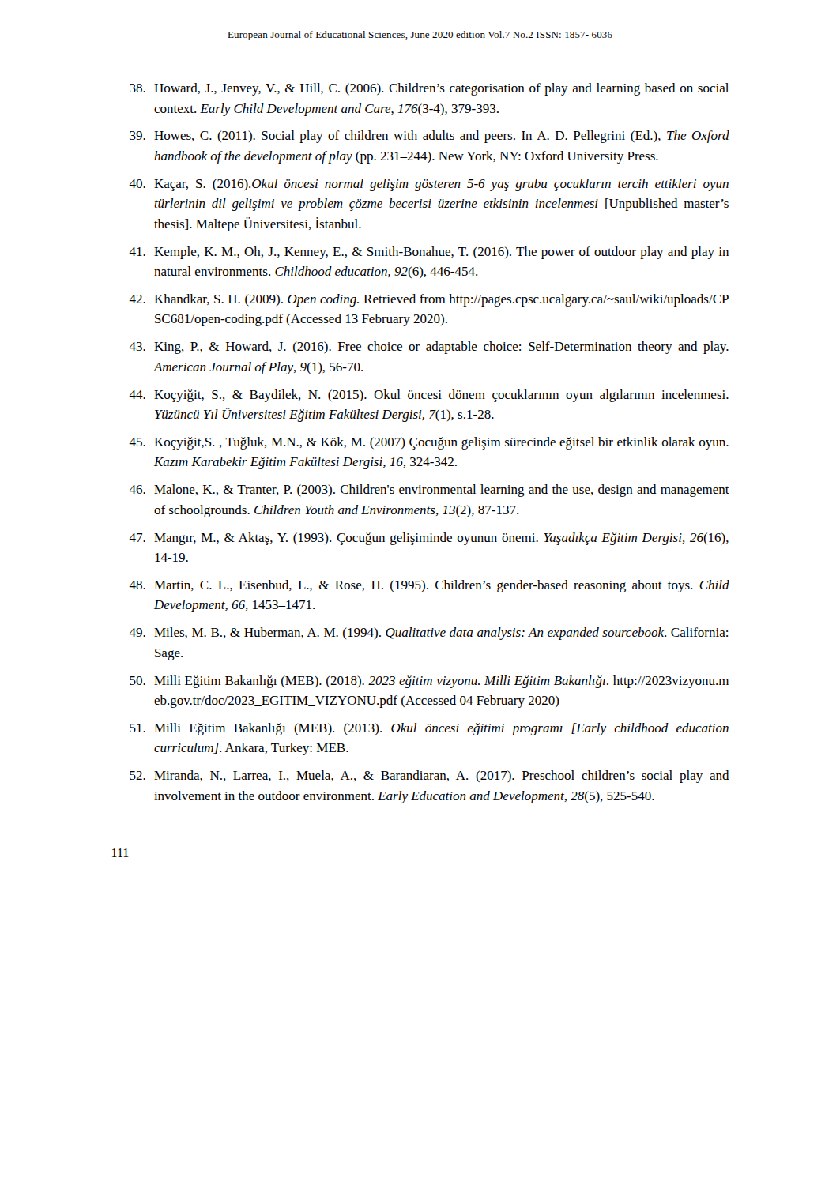European Journal of Educational Sciences, June 2020 edition Vol.7 No.2 ISSN: 1857- 6036
38. Howard, J., Jenvey, V., & Hill, C. (2006). Children’s categorisation of play and learning based on social context. Early Child Development and Care, 176(3-4), 379-393.
39. Howes, C. (2011). Social play of children with adults and peers. In A. D. Pellegrini (Ed.), The Oxford handbook of the development of play (pp. 231–244). New York, NY: Oxford University Press.
40. Kaçar, S. (2016).Okul öncesi normal gelişim gösteren 5-6 yaş grubu çocukların tercih ettikleri oyun türlerinin dil gelişimi ve problem çözme becerisi üzerine etkisinin incelenmesi [Unpublished master’s thesis]. Maltepe Üniversitesi, İstanbul.
41. Kemple, K. M., Oh, J., Kenney, E., & Smith-Bonahue, T. (2016). The power of outdoor play and play in natural environments. Childhood education, 92(6), 446-454.
42. Khandkar, S. H. (2009). Open coding. Retrieved from http://pages.cpsc.ucalgary.ca/~saul/wiki/uploads/CPSC681/open-coding.pdf (Accessed 13 February 2020).
43. King, P., & Howard, J. (2016). Free choice or adaptable choice: Self-Determination theory and play. American Journal of Play, 9(1), 56-70.
44. Koçyiğit, S., & Baydilek, N. (2015). Okul öncesi dönem çocuklarının oyun algılarının incelenmesi. Yüzüncü Yıl Üniversitesi Eğitim Fakültesi Dergisi, 7(1), s.1-28.
45. Koçyiğit,S. , Tuğluk, M.N., & Kök, M. (2007) Çocuğun gelişim sürecinde eğitsel bir etkinlik olarak oyun. Kazım Karabekir Eğitim Fakültesi Dergisi, 16, 324-342.
46. Malone, K., & Tranter, P. (2003). Children's environmental learning and the use, design and management of schoolgrounds. Children Youth and Environments, 13(2), 87-137.
47. Mangır, M., & Aktaş, Y. (1993). Çocuğun gelişiminde oyunun önemi. Yaşadıkça Eğitim Dergisi, 26(16), 14-19.
48. Martin, C. L., Eisenbud, L., & Rose, H. (1995). Children’s gender-based reasoning about toys. Child Development, 66, 1453–1471.
49. Miles, M. B., & Huberman, A. M. (1994). Qualitative data analysis: An expanded sourcebook. California: Sage.
50. Milli Eğitim Bakanlığı (MEB). (2018). 2023 eğitim vizyonu. Milli Eğitim Bakanlığı. http://2023vizyonu.meb.gov.tr/doc/2023_EGITIM_VIZYONU.pdf (Accessed 04 February 2020)
51. Milli Eğitim Bakanlığı (MEB). (2013). Okul öncesi eğitimi programı [Early childhood education curriculum]. Ankara, Turkey: MEB.
52. Miranda, N., Larrea, I., Muela, A., & Barandiaran, A. (2017). Preschool children’s social play and involvement in the outdoor environment. Early Education and Development, 28(5), 525-540.
111